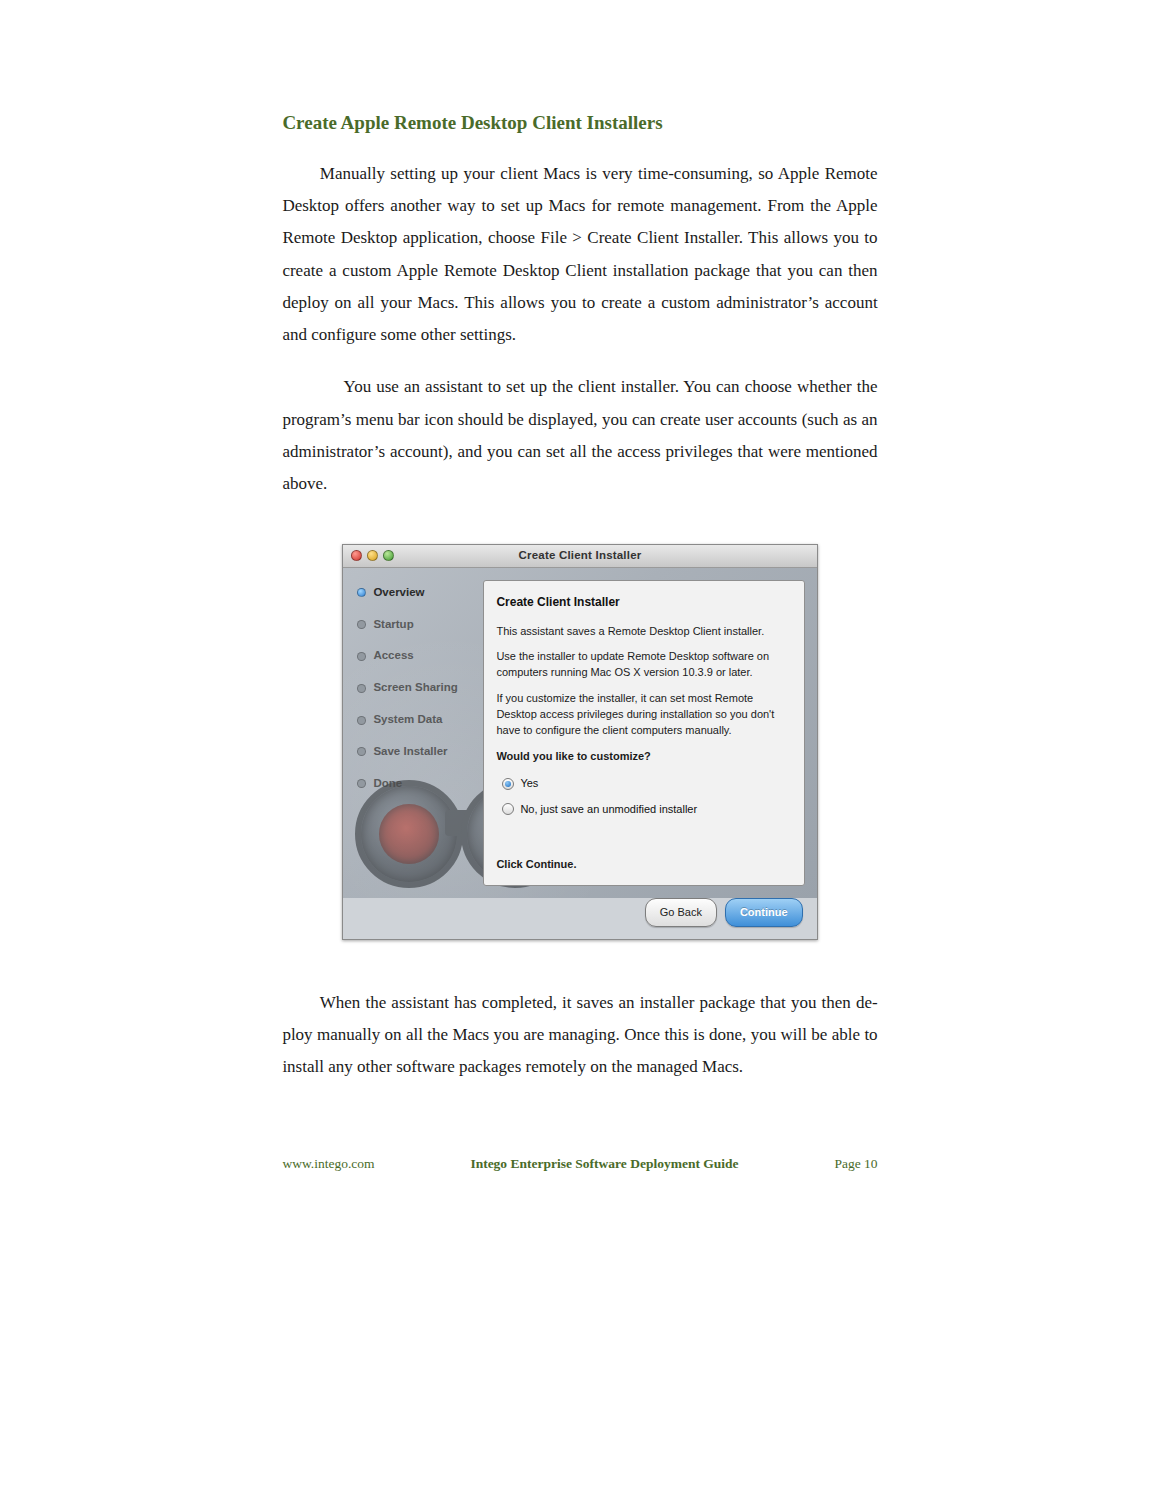Create Apple Remote Desktop Client Installers
Manually setting up your client Macs is very time-consuming, so Apple Remote Desktop offers another way to set up Macs for remote management. From the Apple Remote Desktop application, choose File > Create Client Installer. This allows you to create a custom Apple Remote Desktop Client installation package that you can then deploy on all your Macs. This allows you to create a custom administrator’s account and configure some other settings.
You use an assistant to set up the client installer. You can choose whether the program’s menu bar icon should be displayed, you can create user accounts (such as an administrator’s account), and you can set all the access privileges that were mentioned above.
Create Client Installer
Overview
Startup
Access
Screen Sharing
System Data
Save Installer
Done
Create Client Installer
This assistant saves a Remote Desktop Client installer.
Use the installer to update Remote Desktop software on computers running Mac OS X version 10.3.9 or later.
If you customize the installer, it can set most Remote Desktop access privileges during installation so you don't have to configure the client computers manually.
Would you like to customize?
Yes
No, just save an unmodified installer
Click Continue.
Go Back Continue
When the assistant has completed, it saves an installer package that you then deploy manually on all the Macs you are managing. Once this is done, you will be able to install any other software packages remotely on the managed Macs.
www.intego.com
Intego Enterprise Software Deployment Guide
Page 10